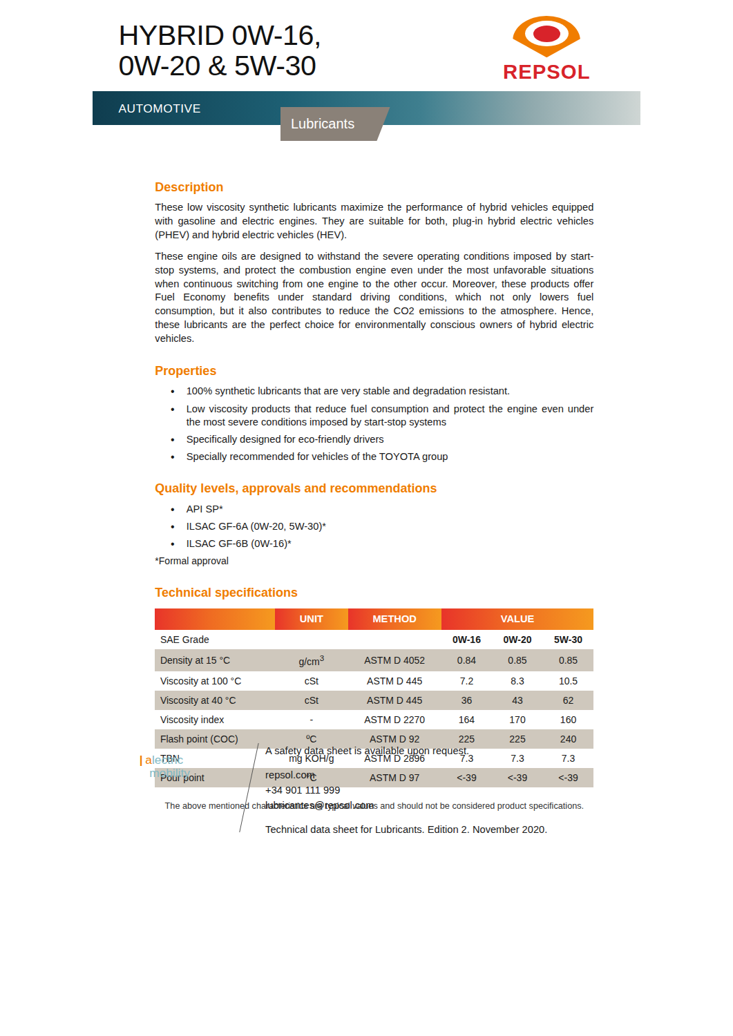HYBRID 0W-16,
0W-20 & 5W-30
REPSOL
AUTOMOTIVE
Lubricants
Description
These low viscosity synthetic lubricants maximize the performance of hybrid vehicles equipped with gasoline and electric engines. They are suitable for both, plug-in hybrid electric vehicles (PHEV) and hybrid electric vehicles (HEV).
These engine oils are designed to withstand the severe operating conditions imposed by start-stop systems, and protect the combustion engine even under the most unfavorable situations when continuous switching from one engine to the other occur. Moreover, these products offer Fuel Economy benefits under standard driving conditions, which not only lowers fuel consumption, but it also contributes to reduce the CO2 emissions to the atmosphere. Hence, these lubricants are the perfect choice for environmentally conscious owners of hybrid electric vehicles.
Properties
100% synthetic lubricants that are very stable and degradation resistant.
Low viscosity products that reduce fuel consumption and protect the engine even under the most severe conditions imposed by start-stop systems
Specifically designed for eco-friendly drivers
Specially recommended for vehicles of the TOYOTA group
Quality levels, approvals and recommendations
API SP*
ILSAC GF-6A (0W-20, 5W-30)*
ILSAC GF-6B (0W-16)*
*Formal approval
Technical specifications
| | UNIT | METHOD | VALUE |
| --- | --- | --- | --- |
| SAE Grade | | | 0W-16 | 0W-20 | 5W-30 |
| Density at 15 °C | g/cm 3 | ASTM D 4052 | 0.84 | 0.85 | 0.85 |
| Viscosity at 100 °C | cSt | ASTM D 445 | 7.2 | 8.3 | 10.5 |
| Viscosity at 40 °C | cSt | ASTM D 445 | 36 | 43 | 62 |
| Viscosity index | - | ASTM D 2270 | 164 | 170 | 160 |
| Flash point (COC) | ºC | ASTM D 92 | 225 | 225 | 240 |
| TBN | mg KOH/g | ASTM D 2896 | 7.3 | 7.3 | 7.3 |
| Pour point | °C | ASTM D 97 | <-39 | <-39 | <-39 |
The above mentioned characteristics are typical values and should not be considered product specifications.
|alectric
mobility
A safety data sheet is available upon request.
repsol.com
+34 901 111 999
lubricantes@repsol.com
Technical data sheet for Lubricants. Edition 2. November 2020.